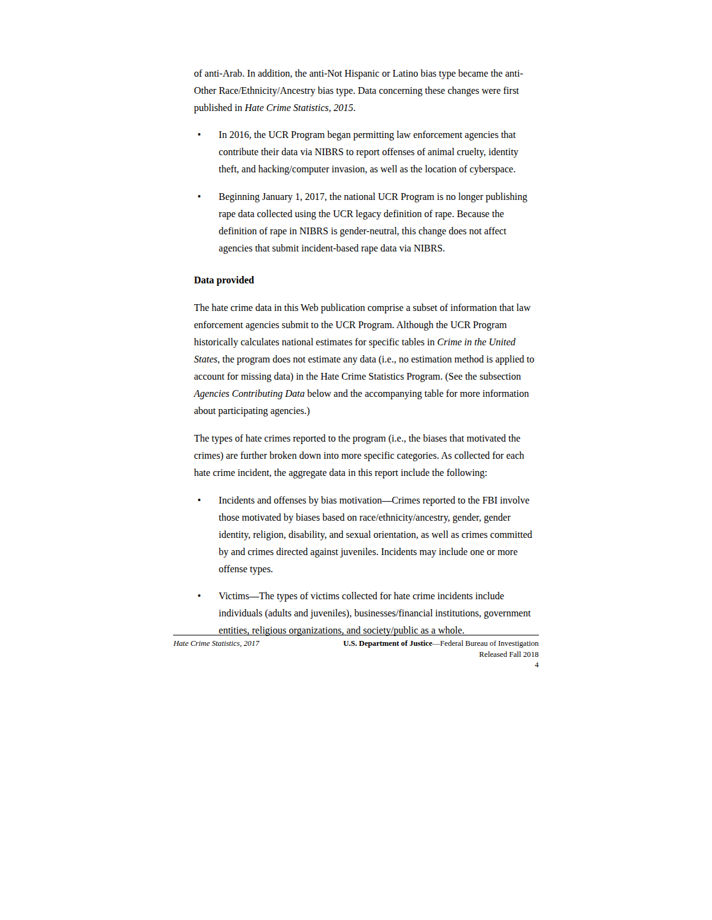of anti-Arab. In addition, the anti-Not Hispanic or Latino bias type became the anti-Other Race/Ethnicity/Ancestry bias type. Data concerning these changes were first published in Hate Crime Statistics, 2015.
In 2016, the UCR Program began permitting law enforcement agencies that contribute their data via NIBRS to report offenses of animal cruelty, identity theft, and hacking/computer invasion, as well as the location of cyberspace.
Beginning January 1, 2017, the national UCR Program is no longer publishing rape data collected using the UCR legacy definition of rape. Because the definition of rape in NIBRS is gender-neutral, this change does not affect agencies that submit incident-based rape data via NIBRS.
Data provided
The hate crime data in this Web publication comprise a subset of information that law enforcement agencies submit to the UCR Program. Although the UCR Program historically calculates national estimates for specific tables in Crime in the United States, the program does not estimate any data (i.e., no estimation method is applied to account for missing data) in the Hate Crime Statistics Program. (See the subsection Agencies Contributing Data below and the accompanying table for more information about participating agencies.)
The types of hate crimes reported to the program (i.e., the biases that motivated the crimes) are further broken down into more specific categories. As collected for each hate crime incident, the aggregate data in this report include the following:
Incidents and offenses by bias motivation—Crimes reported to the FBI involve those motivated by biases based on race/ethnicity/ancestry, gender, gender identity, religion, disability, and sexual orientation, as well as crimes committed by and crimes directed against juveniles. Incidents may include one or more offense types.
Victims—The types of victims collected for hate crime incidents include individuals (adults and juveniles), businesses/financial institutions, government entities, religious organizations, and society/public as a whole.
Hate Crime Statistics, 2017
U.S. Department of Justice—Federal Bureau of Investigation
Released Fall 2018
4